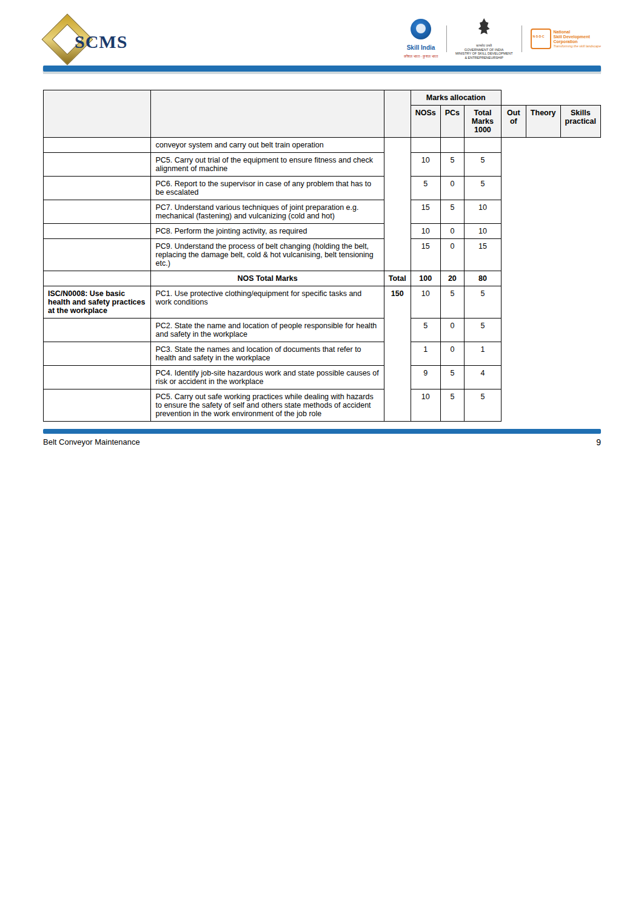SCMS
Skill India
कौशल भारत - कुशल भारत
सत्यमेव जयते
GOVERNMENT OF INDIA
MINISTRY OF SKILL DEVELOPMENT
& ENTREPRENEURSHIP
National
Skill Development
Corporation
Transforming the skill landscape
| | | | Marks allocation |
| --- | --- | --- | --- |
| NOSs | PCs | Total Marks 1000 | Out of | Theory | Skills practical |
| | conveyor system and carry out belt train operation | | | | |
| | PC5. Carry out trial of the equipment to ensure fitness and check alignment of machine | 10 | 5 | 5 |
| | PC6. Report to the supervisor in case of any problem that has to be escalated | 5 | 0 | 5 |
| | PC7. Understand various techniques of joint preparation e.g. mechanical (fastening) and vulcanizing (cold and hot) | 15 | 5 | 10 |
| | PC8. Perform the jointing activity, as required | 10 | 0 | 10 |
| | PC9. Understand the process of belt changing (holding the belt, replacing the damage belt, cold & hot vulcanising, belt tensioning etc.) | 15 | 0 | 15 |
| | NOS Total Marks | Total | 100 | 20 | 80 |
| ISC/N0008: Use basic health and safety practices at the workplace | PC1. Use protective clothing/equipment for specific tasks and work conditions | 150 | 10 | 5 | 5 |
| | PC2. State the name and location of people responsible for health and safety in the workplace | 5 | 0 | 5 |
| | PC3. State the names and location of documents that refer to health and safety in the workplace | 1 | 0 | 1 |
| | PC4. Identify job-site hazardous work and state possible causes of risk or accident in the workplace | 9 | 5 | 4 |
| | PC5. Carry out safe working practices while dealing with hazards to ensure the safety of self and others state methods of accident prevention in the work environment of the job role | 10 | 5 | 5 |
Belt Conveyor Maintenance
9